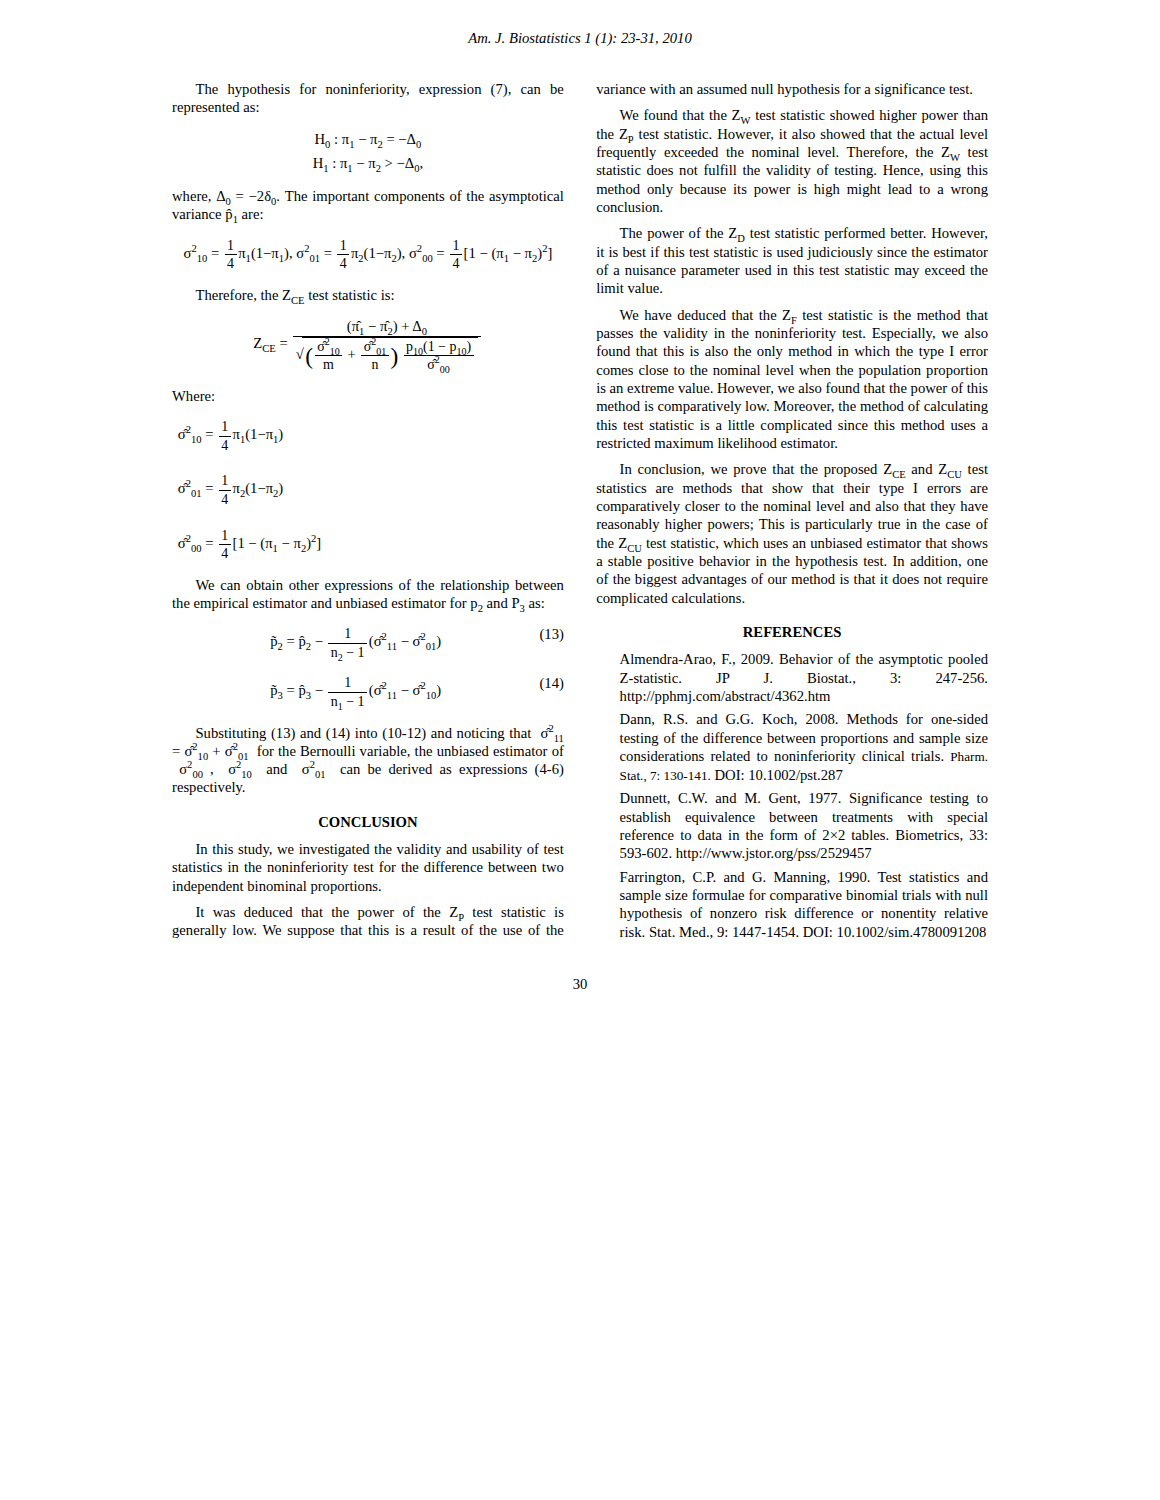Am. J. Biostatistics 1 (1): 23-31, 2010
The hypothesis for noninferiority, expression (7), can be represented as:
H0 : π1 − π2 = −Δ0
H1 : π1 − π2 > −Δ0,
where, Δ0 = −2δ0. The important components of the asymptotical variance p̂1 are:
σ210 = 14π1(1−π1), σ201 = 14π2(1−π2), σ200 = 14[1 − (π1 − π2)2]
Therefore, the ZCE test statistic is:
ZCE = (π̂1 − π̂2) + Δ0 √(σ̂210 m + σ̂201 n) p10(1 − p10) σ̂200
Where:
σ̂210 = 14π1(1−π1)
σ̂201 = 14π2(1−π2)
σ̂200 = 14[1 − (π1 − π2)2]
We can obtain other expressions of the relationship between the empirical estimator and unbiased estimator for p2 and P3 as:
(13)
p̃2 = p̂2 − 1 n2 − 1(σ̂211 − σ̂201)
(14)
p̃3 = p̂3 − 1 n1 − 1(σ̂211 − σ̂210)
Substituting (13) and (14) into (10-12) and noticing that σ̂211 = σ̂210 + σ̂201 for the Bernoulli variable, the unbiased estimator of σ200 , σ210 and σ201 can be derived as expressions (4-6) respectively.
Conclusion
In this study, we investigated the validity and usability of test statistics in the noninferiority test for the difference between two independent binominal proportions.
It was deduced that the power of the ZP test statistic is generally low. We suppose that this is a result of the use of the variance with an assumed null hypothesis for a significance test.
We found that the ZW test statistic showed higher power than the ZP test statistic. However, it also showed that the actual level frequently exceeded the nominal level. Therefore, the ZW test statistic does not fulfill the validity of testing. Hence, using this method only because its power is high might lead to a wrong conclusion.
The power of the ZD test statistic performed better. However, it is best if this test statistic is used judiciously since the estimator of a nuisance parameter used in this test statistic may exceed the limit value.
We have deduced that the ZF test statistic is the method that passes the validity in the noninferiority test. Especially, we also found that this is also the only method in which the type I error comes close to the nominal level when the population proportion is an extreme value. However, we also found that the power of this method is comparatively low. Moreover, the method of calculating this test statistic is a little complicated since this method uses a restricted maximum likelihood estimator.
In conclusion, we prove that the proposed ZCE and ZCU test statistics are methods that show that their type I errors are comparatively closer to the nominal level and also that they have reasonably higher powers; This is particularly true in the case of the ZCU test statistic, which uses an unbiased estimator that shows a stable positive behavior in the hypothesis test. In addition, one of the biggest advantages of our method is that it does not require complicated calculations.
References
Almendra-Arao, F., 2009. Behavior of the asymptotic pooled Z-statistic. JP J. Biostat., 3: 247-256. http://pphmj.com/abstract/4362.htm
Dann, R.S. and G.G. Koch, 2008. Methods for one-sided testing of the difference between proportions and sample size considerations related to noninferiority clinical trials. Pharm. Stat., 7: 130-141. DOI: 10.1002/pst.287
Dunnett, C.W. and M. Gent, 1977. Significance testing to establish equivalence between treatments with special reference to data in the form of 2×2 tables. Biometrics, 33: 593-602. http://www.jstor.org/pss/2529457
Farrington, C.P. and G. Manning, 1990. Test statistics and sample size formulae for comparative binomial trials with null hypothesis of nonzero risk difference or nonentity relative risk. Stat. Med., 9: 1447-1454. DOI: 10.1002/sim.4780091208
30